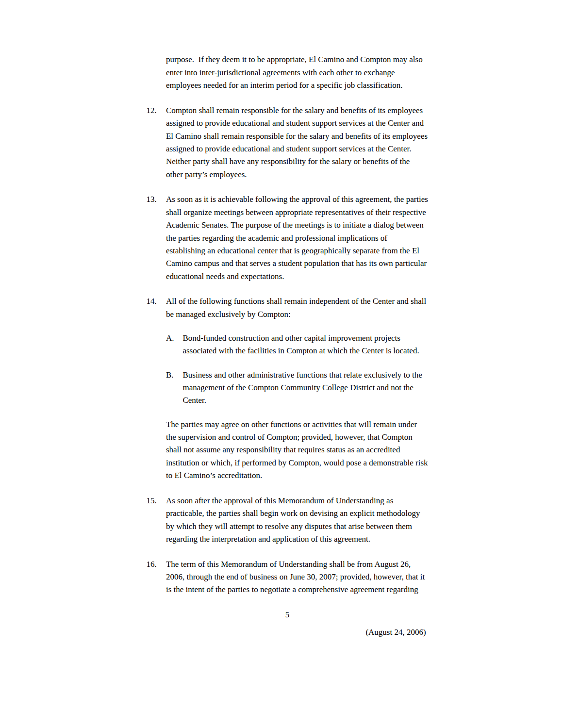purpose. If they deem it to be appropriate, El Camino and Compton may also enter into inter-jurisdictional agreements with each other to exchange employees needed for an interim period for a specific job classification.
12. Compton shall remain responsible for the salary and benefits of its employees assigned to provide educational and student support services at the Center and El Camino shall remain responsible for the salary and benefits of its employees assigned to provide educational and student support services at the Center. Neither party shall have any responsibility for the salary or benefits of the other party’s employees.
13. As soon as it is achievable following the approval of this agreement, the parties shall organize meetings between appropriate representatives of their respective Academic Senates. The purpose of the meetings is to initiate a dialog between the parties regarding the academic and professional implications of establishing an educational center that is geographically separate from the El Camino campus and that serves a student population that has its own particular educational needs and expectations.
14. All of the following functions shall remain independent of the Center and shall be managed exclusively by Compton:
A. Bond-funded construction and other capital improvement projects associated with the facilities in Compton at which the Center is located.
B. Business and other administrative functions that relate exclusively to the management of the Compton Community College District and not the Center.
The parties may agree on other functions or activities that will remain under the supervision and control of Compton; provided, however, that Compton shall not assume any responsibility that requires status as an accredited institution or which, if performed by Compton, would pose a demonstrable risk to El Camino’s accreditation.
15. As soon after the approval of this Memorandum of Understanding as practicable, the parties shall begin work on devising an explicit methodology by which they will attempt to resolve any disputes that arise between them regarding the interpretation and application of this agreement.
16. The term of this Memorandum of Understanding shall be from August 26, 2006, through the end of business on June 30, 2007; provided, however, that it is the intent of the parties to negotiate a comprehensive agreement regarding
5
(August 24, 2006)